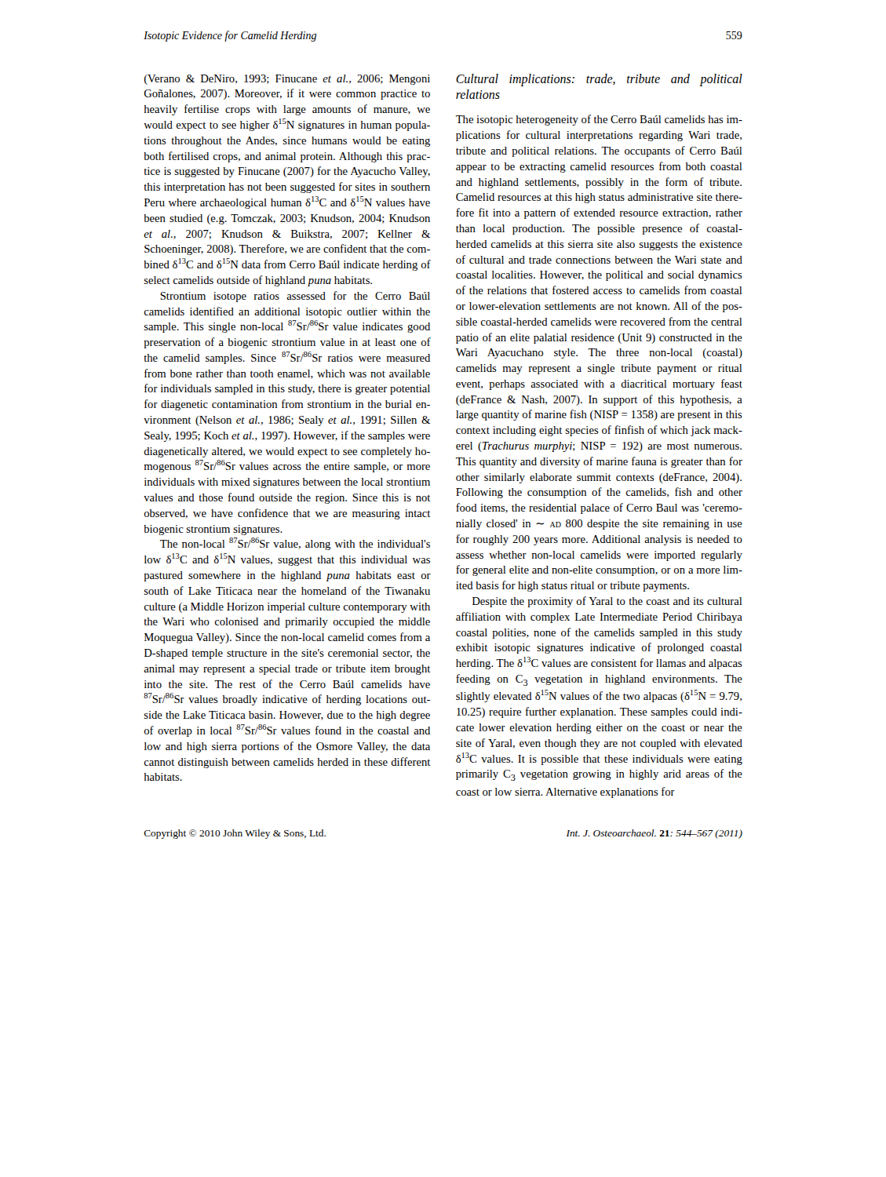Isotopic Evidence for Camelid Herding 559
(Verano & DeNiro, 1993; Finucane et al., 2006; Mengoni Goñalones, 2007). Moreover, if it were common practice to heavily fertilise crops with large amounts of manure, we would expect to see higher δ15N signatures in human populations throughout the Andes, since humans would be eating both fertilised crops, and animal protein. Although this practice is suggested by Finucane (2007) for the Ayacucho Valley, this interpretation has not been suggested for sites in southern Peru where archaeological human δ13C and δ15N values have been studied (e.g. Tomczak, 2003; Knudson, 2004; Knudson et al., 2007; Knudson & Buikstra, 2007; Kellner & Schoeninger, 2008). Therefore, we are confident that the combined δ13C and δ15N data from Cerro Baúl indicate herding of select camelids outside of highland puna habitats.
Strontium isotope ratios assessed for the Cerro Baúl camelids identified an additional isotopic outlier within the sample. This single non-local 87Sr/86Sr value indicates good preservation of a biogenic strontium value in at least one of the camelid samples. Since 87Sr/86Sr ratios were measured from bone rather than tooth enamel, which was not available for individuals sampled in this study, there is greater potential for diagenetic contamination from strontium in the burial environment (Nelson et al., 1986; Sealy et al., 1991; Sillen & Sealy, 1995; Koch et al., 1997). However, if the samples were diagenetically altered, we would expect to see completely homogenous 87Sr/86Sr values across the entire sample, or more individuals with mixed signatures between the local strontium values and those found outside the region. Since this is not observed, we have confidence that we are measuring intact biogenic strontium signatures.
The non-local 87Sr/86Sr value, along with the individual's low δ13C and δ15N values, suggest that this individual was pastured somewhere in the highland puna habitats east or south of Lake Titicaca near the homeland of the Tiwanaku culture (a Middle Horizon imperial culture contemporary with the Wari who colonised and primarily occupied the middle Moquegua Valley). Since the non-local camelid comes from a D-shaped temple structure in the site's ceremonial sector, the animal may represent a special trade or tribute item brought into the site. The rest of the Cerro Baúl camelids have 87Sr/86Sr values broadly indicative of herding locations outside the Lake Titicaca basin. However, due to the high degree of overlap in local 87Sr/86Sr values found in the coastal and low and high sierra portions of the Osmore Valley, the data cannot distinguish between camelids herded in these different habitats.
Cultural implications: trade, tribute and political relations
The isotopic heterogeneity of the Cerro Baúl camelids has implications for cultural interpretations regarding Wari trade, tribute and political relations. The occupants of Cerro Baúl appear to be extracting camelid resources from both coastal and highland settlements, possibly in the form of tribute. Camelid resources at this high status administrative site therefore fit into a pattern of extended resource extraction, rather than local production. The possible presence of coastal-herded camelids at this sierra site also suggests the existence of cultural and trade connections between the Wari state and coastal localities. However, the political and social dynamics of the relations that fostered access to camelids from coastal or lower-elevation settlements are not known. All of the possible coastal-herded camelids were recovered from the central patio of an elite palatial residence (Unit 9) constructed in the Wari Ayacuchano style. The three non-local (coastal) camelids may represent a single tribute payment or ritual event, perhaps associated with a diacritical mortuary feast (deFrance & Nash, 2007). In support of this hypothesis, a large quantity of marine fish (NISP = 1358) are present in this context including eight species of finfish of which jack mackerel (Trachurus murphyi; NISP = 192) are most numerous. This quantity and diversity of marine fauna is greater than for other similarly elaborate summit contexts (deFrance, 2004). Following the consumption of the camelids, fish and other food items, the residential palace of Cerro Baul was 'ceremonially closed' in ∼ ad 800 despite the site remaining in use for roughly 200 years more. Additional analysis is needed to assess whether non-local camelids were imported regularly for general elite and non-elite consumption, or on a more limited basis for high status ritual or tribute payments.
Despite the proximity of Yaral to the coast and its cultural affiliation with complex Late Intermediate Period Chiribaya coastal polities, none of the camelids sampled in this study exhibit isotopic signatures indicative of prolonged coastal herding. The δ13C values are consistent for llamas and alpacas feeding on C3 vegetation in highland environments. The slightly elevated δ15N values of the two alpacas (δ15N = 9.79, 10.25) require further explanation. These samples could indicate lower elevation herding either on the coast or near the site of Yaral, even though they are not coupled with elevated δ13C values. It is possible that these individuals were eating primarily C3 vegetation growing in highly arid areas of the coast or low sierra. Alternative explanations for
Copyright © 2010 John Wiley & Sons, Ltd. Int. J. Osteoarchaeol. 21: 544–567 (2011)